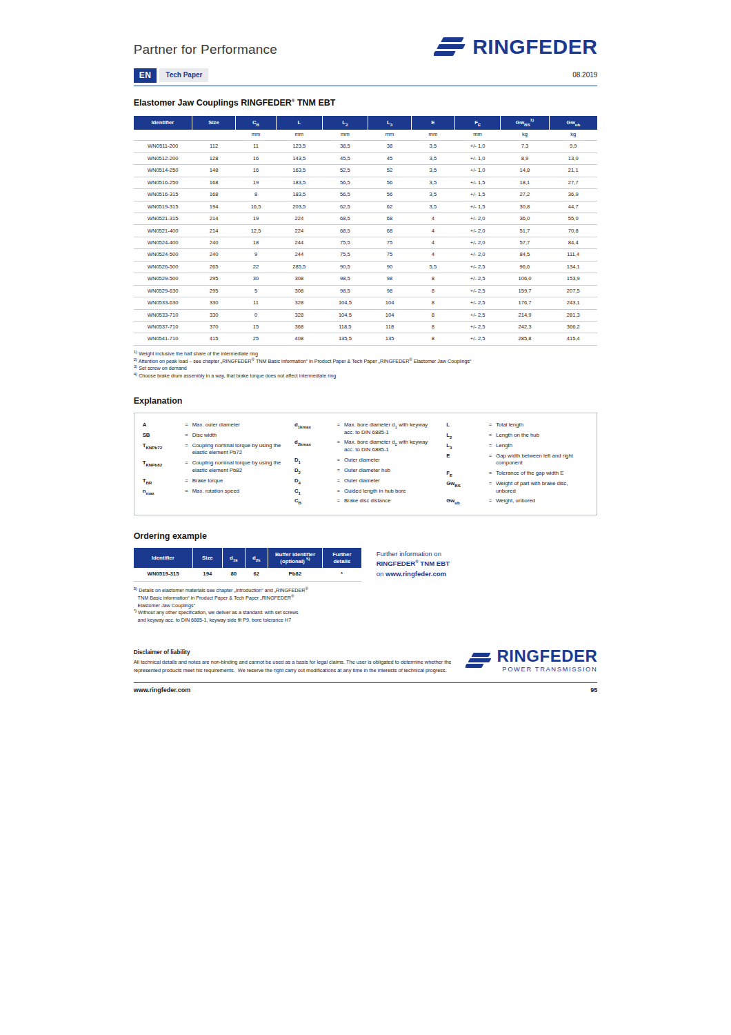Partner for Performance
RINGFEDER
EN Tech Paper 08.2019
Elastomer Jaw Couplings RINGFEDER® TNM EBT
| Identifier | Size | C B | L | L 2 | L 3 | E | F E | Gw BS 1) | Gw ub |
| --- | --- | --- | --- | --- | --- | --- | --- | --- | --- |
| | | mm | mm | mm | mm | mm | mm | kg | kg |
| WN0511-200 | 112 | 11 | 123,5 | 38,5 | 38 | 3,5 | +/- 1,0 | 7,3 | 9,9 |
| WN0512-200 | 128 | 16 | 143,5 | 45,5 | 45 | 3,5 | +/- 1,0 | 8,9 | 13,0 |
| WN0514-250 | 148 | 16 | 163,5 | 52,5 | 52 | 3,5 | +/- 1,0 | 14,8 | 21,1 |
| WN0516-250 | 168 | 19 | 183,5 | 56,5 | 56 | 3,5 | +/- 1,5 | 18,1 | 27,7 |
| WN0516-315 | 168 | 8 | 183,5 | 56,5 | 56 | 3,5 | +/- 1,5 | 27,2 | 36,9 |
| WN0519-315 | 194 | 16,5 | 203,5 | 62,5 | 62 | 3,5 | +/- 1,5 | 30,8 | 44,7 |
| WN0521-315 | 214 | 19 | 224 | 68,5 | 68 | 4 | +/- 2,0 | 36,0 | 55,0 |
| WN0521-400 | 214 | 12,5 | 224 | 68,5 | 68 | 4 | +/- 2,0 | 51,7 | 70,8 |
| WN0524-400 | 240 | 18 | 244 | 75,5 | 75 | 4 | +/- 2,0 | 57,7 | 84,4 |
| WN0524-500 | 240 | 9 | 244 | 75,5 | 75 | 4 | +/- 2,0 | 84,5 | 111,4 |
| WN0526-500 | 265 | 22 | 285,5 | 90,5 | 90 | 5,5 | +/- 2,5 | 96,6 | 134,1 |
| WN0529-500 | 295 | 30 | 308 | 98,5 | 98 | 8 | +/- 2,5 | 106,0 | 153,9 |
| WN0529-630 | 295 | 5 | 308 | 98,5 | 98 | 8 | +/- 2,5 | 159,7 | 207,5 |
| WN0533-630 | 330 | 11 | 328 | 104,5 | 104 | 8 | +/- 2,5 | 176,7 | 243,1 |
| WN0533-710 | 330 | 0 | 328 | 104,5 | 104 | 8 | +/- 2,5 | 214,9 | 281,3 |
| WN0537-710 | 370 | 15 | 368 | 118,5 | 118 | 8 | +/- 2,5 | 242,3 | 366,2 |
| WN0541-710 | 415 | 25 | 408 | 135,5 | 135 | 8 | +/- 2,5 | 285,8 | 415,4 |
1) Weight inclusive the half share of the intermediate ring
2) Attention on peak load – see chapter „RINGFEDER® TNM Basic information“ in Product Paper & Tech Paper „RINGFEDER® Elastomer Jaw Couplings“
3) Set screw on demand
4) Choose brake drum assembly in a way, that brake torque does not affect intermediate ring
Explanation
| A | = | Max. outer diameter |
| SB | = | Disc width |
| T KNPb72 | = | Coupling nominal torque by using the elastic element Pb72 |
| T KNPb82 | = | Coupling nominal torque by using the elastic element Pb82 |
| T BR | = | Brake torque |
| n max | = | Max. rotation speed |
| d 1kmax | = | Max. bore diameter d 1 with keyway acc. to DIN 6885-1 |
| d 2kmax | = | Max. bore diameter d 2 with keyway acc. to DIN 6885-1 |
| D 1 | = | Outer diameter |
| D 2 | = | Outer diameter hub |
| D 4 | = | Outer diameter |
| C 1 | = | Guided length in hub bore |
| C B | = | Brake disc distance |
| L | = | Total length |
| L 2 | = | Length on the hub |
| L 3 | = | Length |
| E | = | Gap width between left and right component |
| F E | = | Tolerance of the gap width E |
| Gw BS | = | Weight of part with brake disc, unbored |
| Gw ub | = | Weight, unbored |
Ordering example
| Identifier | Size | d 1k | d 2k | Buffer identifier (optional) 5) | Further details |
| --- | --- | --- | --- | --- | --- |
| WN0519-315 | 194 | 80 | 62 | Pb82 | * |
Further information on
RINGFEDER® TNM EBT
on www.ringfeder.com
5) Details on elastomer materials see chapter „Introduction“ and „RINGFEDER®
TNM Basic information“ in Product Paper & Tech Paper „RINGFEDER®
Elastomer Jaw Couplings“
*) Without any other specification, we deliver as a standard: with set screws
and keyway acc. to DIN 6885-1, keyway side fit P9, bore tolerance H7
Disclaimer of liability
All technical details and notes are non-binding and cannot be used as a basis for legal claims. The user is obligated to determine whether the represented products meet his requirements. We reserve the right carry out modifications at any time in the interests of technical progress.
RINGFEDER
POWER TRANSMISSION
www.ringfeder.com 95